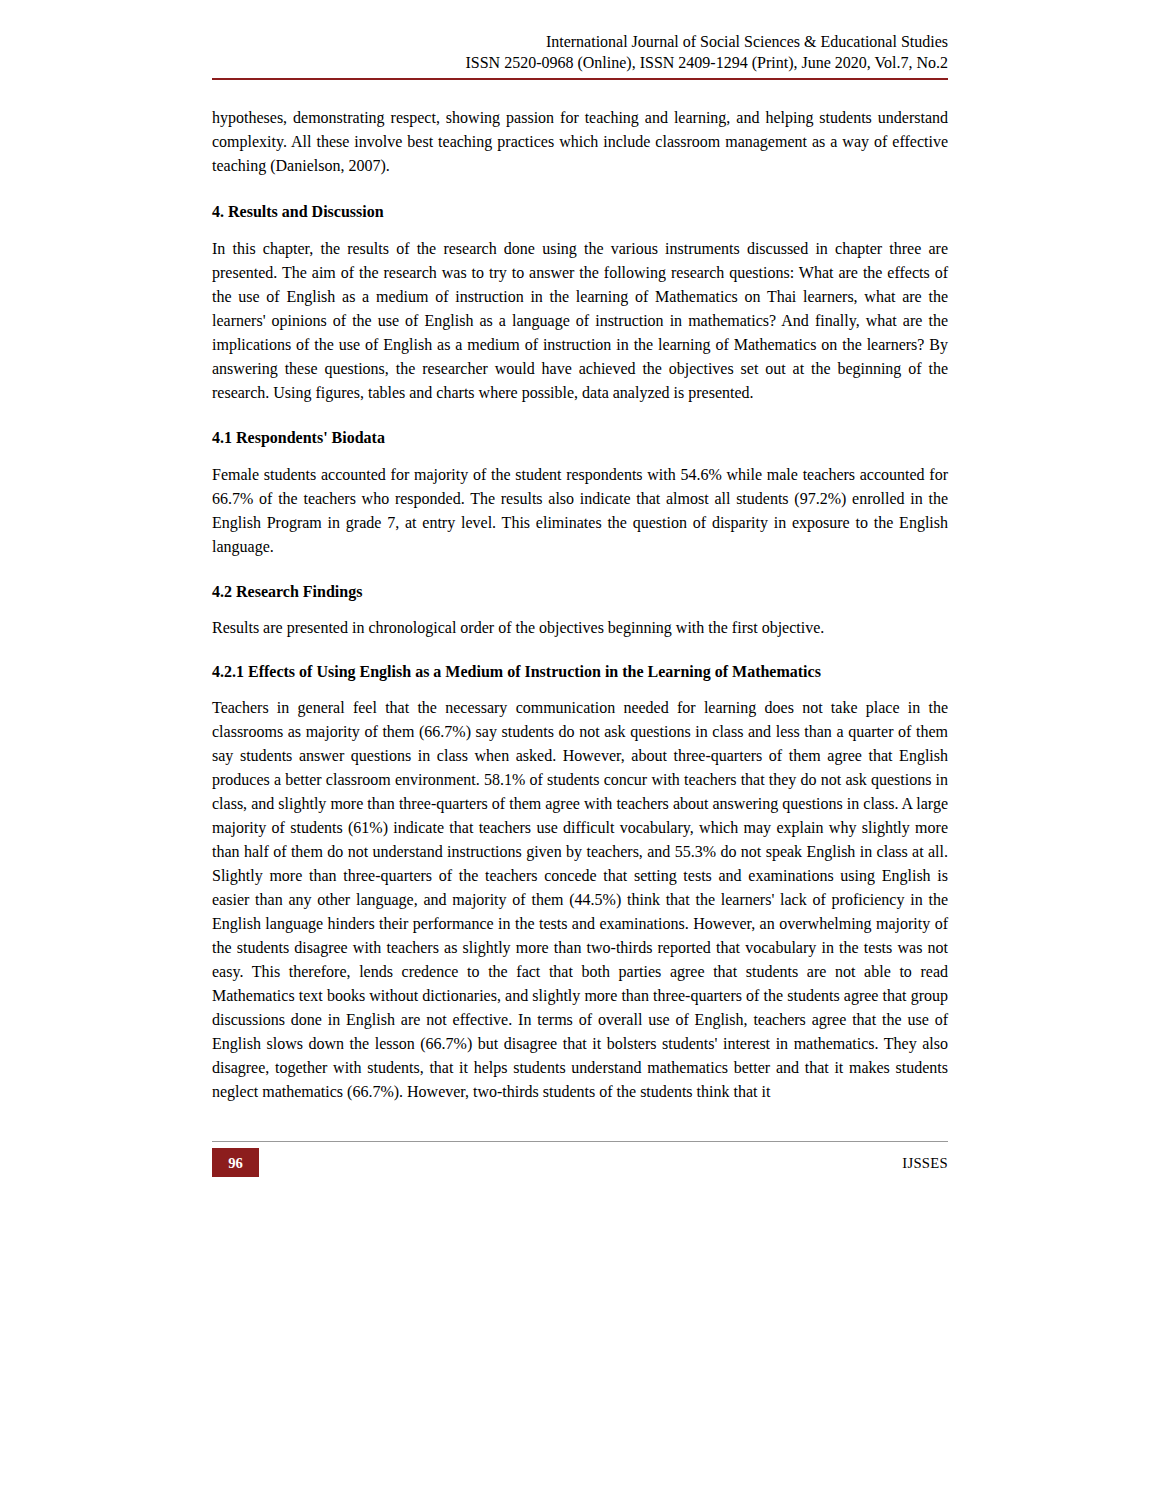International Journal of Social Sciences & Educational Studies ISSN 2520-0968 (Online), ISSN 2409-1294 (Print), June 2020, Vol.7, No.2
hypotheses, demonstrating respect, showing passion for teaching and learning, and helping students understand complexity. All these involve best teaching practices which include classroom management as a way of effective teaching (Danielson, 2007).
4. Results and Discussion
In this chapter, the results of the research done using the various instruments discussed in chapter three are presented. The aim of the research was to try to answer the following research questions: What are the effects of the use of English as a medium of instruction in the learning of Mathematics on Thai learners, what are the learners' opinions of the use of English as a language of instruction in mathematics? And finally, what are the implications of the use of English as a medium of instruction in the learning of Mathematics on the learners? By answering these questions, the researcher would have achieved the objectives set out at the beginning of the research. Using figures, tables and charts where possible, data analyzed is presented.
4.1 Respondents' Biodata
Female students accounted for majority of the student respondents with 54.6% while male teachers accounted for 66.7% of the teachers who responded. The results also indicate that almost all students (97.2%) enrolled in the English Program in grade 7, at entry level. This eliminates the question of disparity in exposure to the English language.
4.2 Research Findings
Results are presented in chronological order of the objectives beginning with the first objective.
4.2.1 Effects of Using English as a Medium of Instruction in the Learning of Mathematics
Teachers in general feel that the necessary communication needed for learning does not take place in the classrooms as majority of them (66.7%) say students do not ask questions in class and less than a quarter of them say students answer questions in class when asked. However, about three-quarters of them agree that English produces a better classroom environment. 58.1% of students concur with teachers that they do not ask questions in class, and slightly more than three-quarters of them agree with teachers about answering questions in class. A large majority of students (61%) indicate that teachers use difficult vocabulary, which may explain why slightly more than half of them do not understand instructions given by teachers, and 55.3% do not speak English in class at all. Slightly more than three-quarters of the teachers concede that setting tests and examinations using English is easier than any other language, and majority of them (44.5%) think that the learners' lack of proficiency in the English language hinders their performance in the tests and examinations. However, an overwhelming majority of the students disagree with teachers as slightly more than two-thirds reported that vocabulary in the tests was not easy. This therefore, lends credence to the fact that both parties agree that students are not able to read Mathematics text books without dictionaries, and slightly more than three-quarters of the students agree that group discussions done in English are not effective. In terms of overall use of English, teachers agree that the use of English slows down the lesson (66.7%) but disagree that it bolsters students' interest in mathematics. They also disagree, together with students, that it helps students understand mathematics better and that it makes students neglect mathematics (66.7%). However, two-thirds students of the students think that it
96 IJSSES